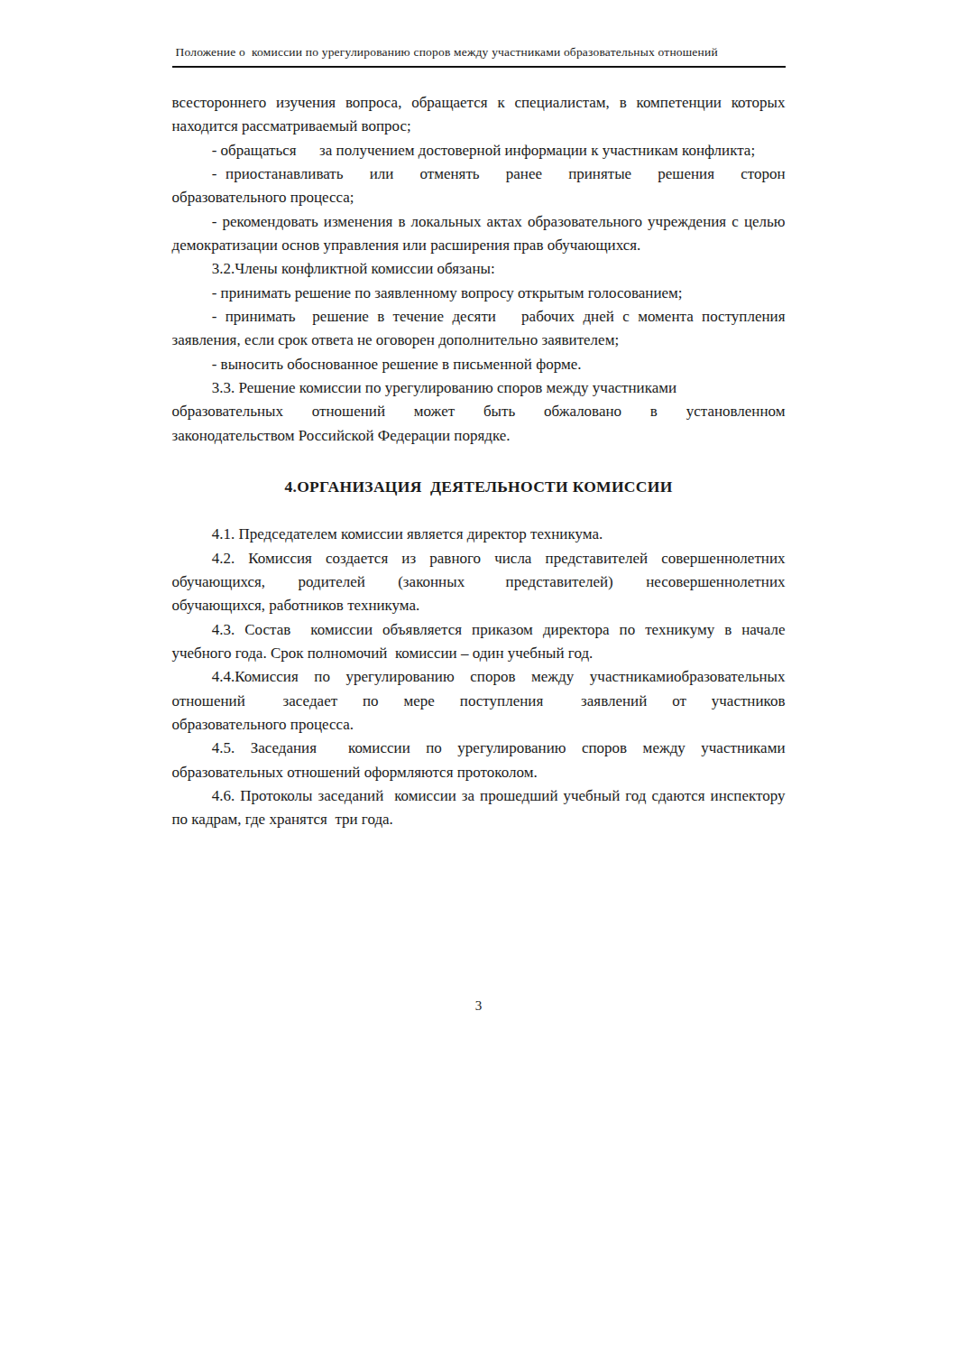Положение о комиссии по урегулированию споров между участниками образовательных отношений
всестороннего изучения вопроса, обращается к специалистам, в компетенции которых находится рассматриваемый вопрос;
- обращаться за получением достоверной информации к участникам конфликта;
- приостанавливать или отменять ранее принятые решения сторон образовательного процесса;
- рекомендовать изменения в локальных актах образовательного учреждения с целью демократизации основ управления или расширения прав обучающихся.
3.2.Члены конфликтной комиссии обязаны:
- принимать решение по заявленному вопросу открытым голосованием;
- принимать решение в течение десяти рабочих дней с момента поступления заявления, если срок ответа не оговорен дополнительно заявителем;
- выносить обоснованное решение в письменной форме.
3.3. Решение комиссии по урегулированию споров между участниками
образовательных отношений может быть обжаловано в установленном законодательством Российской Федерации порядке.
4.ОРГАНИЗАЦИЯ ДЕЯТЕЛЬНОСТИ КОМИССИИ
4.1. Председателем комиссии является директор техникума.
4.2. Комиссия создается из равного числа представителей совершеннолетних обучающихся, родителей (законных представителей) несовершеннолетних обучающихся, работников техникума.
4.3. Состав комиссии объявляется приказом директора по техникуму в начале учебного года. Срок полномочий комиссии – один учебный год.
4.4.Комиссия по урегулированию споров между участникамиобразовательных отношений заседает по мере поступления заявлений от участников образовательного процесса.
4.5. Заседания комиссии по урегулированию споров между участниками образовательных отношений оформляются протоколом.
4.6. Протоколы заседаний комиссии за прошедший учебный год сдаются инспектору по кадрам, где хранятся три года.
3